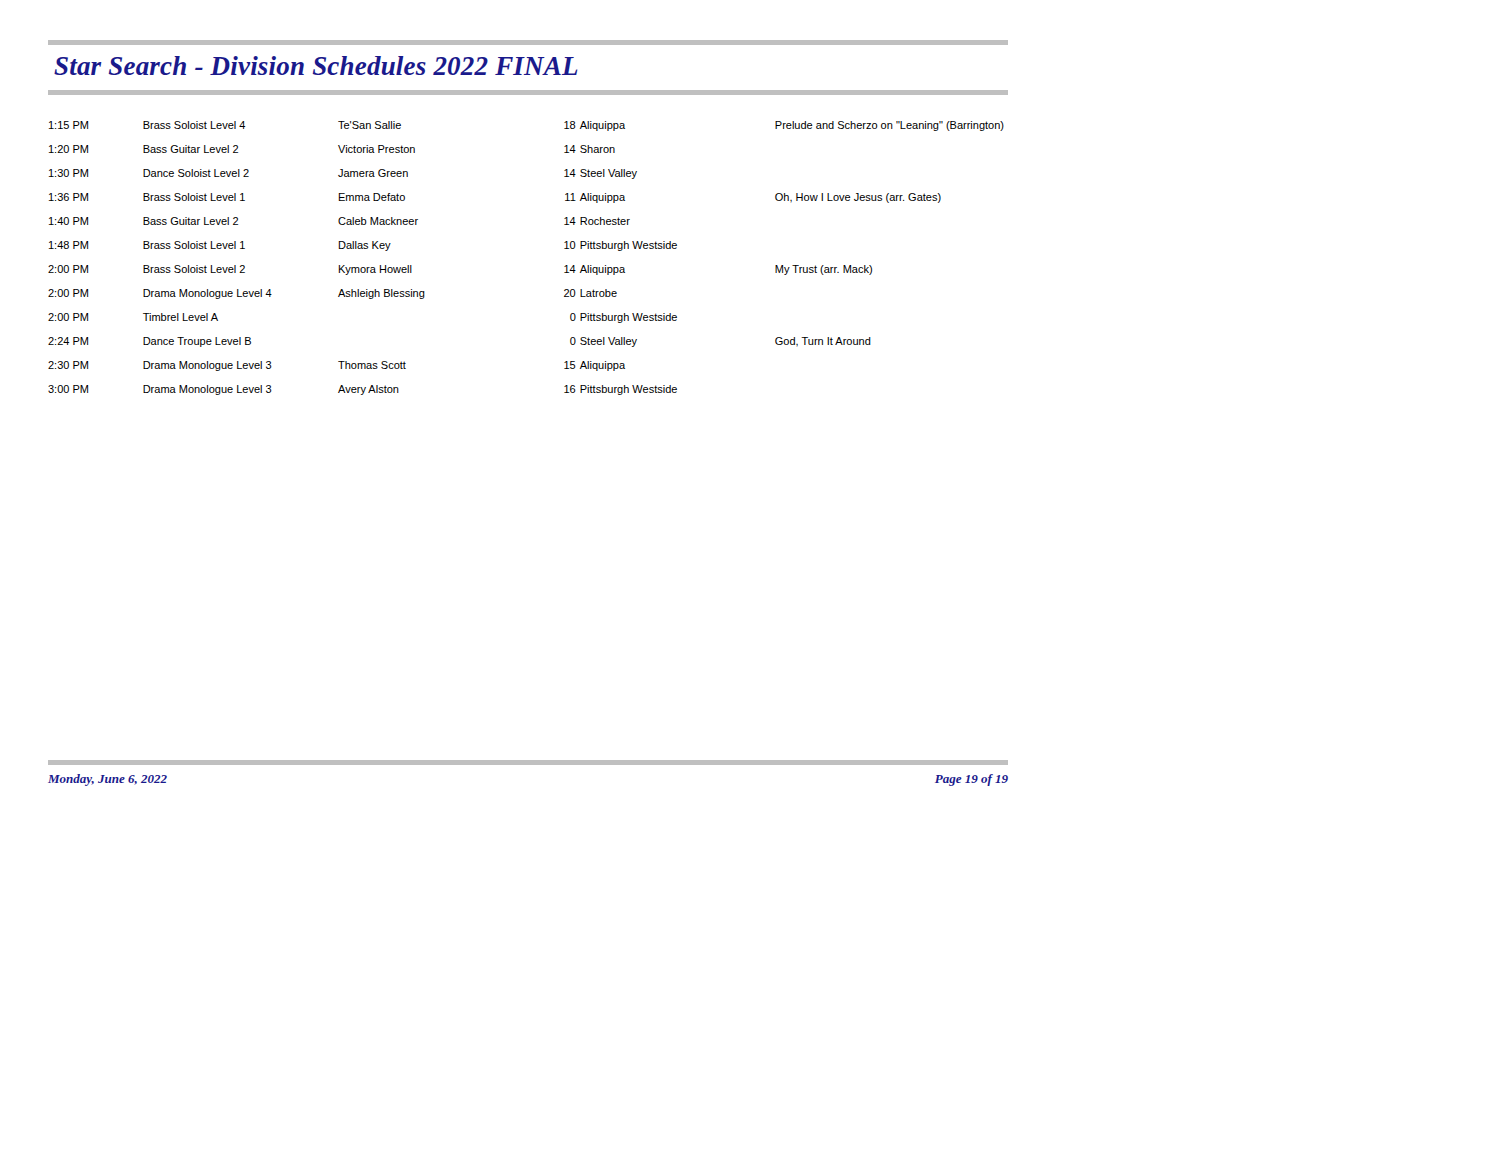Star Search - Division Schedules 2022 FINAL
| 1:15 PM | Brass Soloist Level 4 | Te'San Sallie | 18 | Aliquippa | Prelude and Scherzo on "Leaning" (Barrington) |
| 1:20 PM | Bass Guitar Level 2 | Victoria Preston | 14 | Sharon | |
| 1:30 PM | Dance Soloist Level 2 | Jamera Green | 14 | Steel Valley | |
| 1:36 PM | Brass Soloist Level 1 | Emma Defato | 11 | Aliquippa | Oh, How I Love Jesus (arr. Gates) |
| 1:40 PM | Bass Guitar Level 2 | Caleb Mackneer | 14 | Rochester | |
| 1:48 PM | Brass Soloist Level 1 | Dallas Key | 10 | Pittsburgh Westside | |
| 2:00 PM | Brass Soloist Level 2 | Kymora Howell | 14 | Aliquippa | My Trust (arr. Mack) |
| 2:00 PM | Drama Monologue Level 4 | Ashleigh Blessing | 20 | Latrobe | |
| 2:00 PM | Timbrel Level A | | 0 | Pittsburgh Westside | |
| 2:24 PM | Dance Troupe Level B | | 0 | Steel Valley | God, Turn It Around |
| 2:30 PM | Drama Monologue Level 3 | Thomas Scott | 15 | Aliquippa | |
| 3:00 PM | Drama Monologue Level 3 | Avery Alston | 16 | Pittsburgh Westside | |
Monday, June 6, 2022 Page 19 of 19